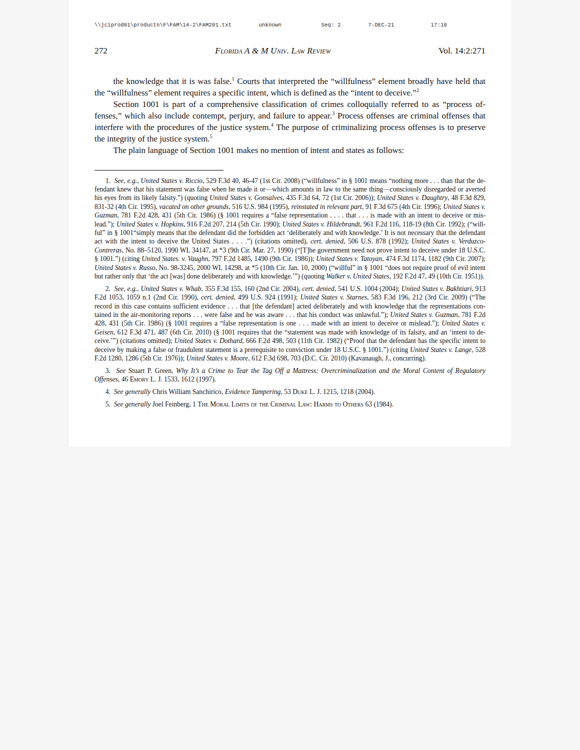\\jciprod01\productn\F\FAM\14-2\FAM201.txt unknown Seq: 27-DEC-2117:18
272 Florida A & M Univ. Law Review Vol. 14:2:271
the knowledge that it is was false.1 Courts that interpreted the “willfulness” element broadly have held that the “willfulness” element requires a specific intent, which is defined as the “intent to deceive.”2
Section 1001 is part of a comprehensive classification of crimes colloquially referred to as “process offenses,” which also include contempt, perjury, and failure to appear.3 Process offenses are criminal offenses that interfere with the procedures of the justice system.4 The purpose of criminalizing process offenses is to preserve the integrity of the justice system.5
The plain language of Section 1001 makes no mention of intent and states as follows:
1. See, e.g., United States v. Riccio, 529 F.3d 40, 46-47 (1st Cir. 2008) (“willfulness” in § 1001 means “nothing more . . . than that the defendant knew that his statement was false when he made it or—which amounts in law to the same thing—consciously disregarded or averted his eyes from its likely falsity.”) (quoting United States v. Gonsalves, 435 F.3d 64, 72 (1st Cir. 2006)); United States v. Daughtry, 48 F.3d 829, 831-32 (4th Cir. 1995), vacated on other grounds, 516 U.S. 984 (1995), reinstated in relevant part, 91 F.3d 675 (4th Cir. 1996); United States v. Guzman, 781 F.2d 428, 431 (5th Cir. 1986) (§ 1001 requires a “false representation . . . . that . . . is made with an intent to deceive or mislead.”); United States v. Hopkins, 916 F.2d 207, 214 (5th Cir. 1990); United States v. Hildebrandt, 961 F.2d 116, 118-19 (8th Cir. 1992); (“willful” in § 1001“simply means that the defendant did the forbidden act ‘deliberately and with knowledge.’ It is not necessary that the defendant act with the intent to deceive the United States . . . .”) (citations omitted), cert. denied, 506 U.S. 878 (1992); United States v. Verduzco-Contreras, No. 88–5120, 1990 WL 34147, at *3 (9th Cir. Mar. 27, 1990) (“[T]he government need not prove intent to deceive under 18 U.S.C. § 1001.”) (citing United States. v. Vaughn, 797 F.2d 1485, 1490 (9th Cir. 1986)); United States v. Tatoyan, 474 F.3d 1174, 1182 (9th Cir. 2007); United States v. Russo, No. 98-3245, 2000 WL 14298, at *5 (10th Cir. Jan. 10, 2000) (“willful” in § 1001 “does not require proof of evil intent but rather only that ‘the act [was] done deliberately and with knowledge.’”) (quoting Walker v. United States, 192 F.2d 47, 49 (10th Cir. 1951)).
2. See, e.g., United States v. Whab, 355 F.3d 155, 160 (2nd Cir. 2004), cert. denied, 541 U.S. 1004 (2004); United States v. Bakhtiari, 913 F.2d 1053, 1059 n.1 (2nd Cir. 1990), cert. denied, 499 U.S. 924 (1991); United States v. Starnes, 583 F.3d 196, 212 (3rd Cir. 2009) (“The record in this case contains sufficient evidence . . . that [the defendant] acted deliberately and with knowledge that the representations contained in the air-monitoring reports . . . were false and he was aware . . . that his conduct was unlawful.”); United States v. Guzman, 781 F.2d 428, 431 (5th Cir. 1986) (§ 1001 requires a “false representation is one . . . made with an intent to deceive or mislead.”); United States v. Geisen, 612 F.3d 471, 487 (6th Cir. 2010) (§ 1001 requires that the “statement was made with knowledge of its falsity, and an ‘intent to deceive.’”) (citations omitted); United States v. Dothard, 666 F.2d 498, 503 (11th Cir. 1982) (“Proof that the defendant has the specific intent to deceive by making a false or fraudulent statement is a prerequisite to conviction under 18 U.S.C. § 1001.”) (citing United States v. Lange, 528 F.2d 1280, 1286 (5th Cir. 1976)); United States v. Moore, 612 F.3d 698, 703 (D.C. Cir. 2010) (Kavanaugh, J., concurring).
3. See Stuart P. Green, Why It’s a Crime to Tear the Tag Off a Mattress: Overcriminalization and the Moral Content of Regulatory Offenses, 46 Emory L. J. 1533, 1612 (1997).
4. See generally Chris William Sanchirico, Evidence Tampering, 53 Duke L. J. 1215, 1218 (2004).
5. See generally Joel Feinberg, 1 The Moral Limits of the Criminal Law: Harms to Others 63 (1984).